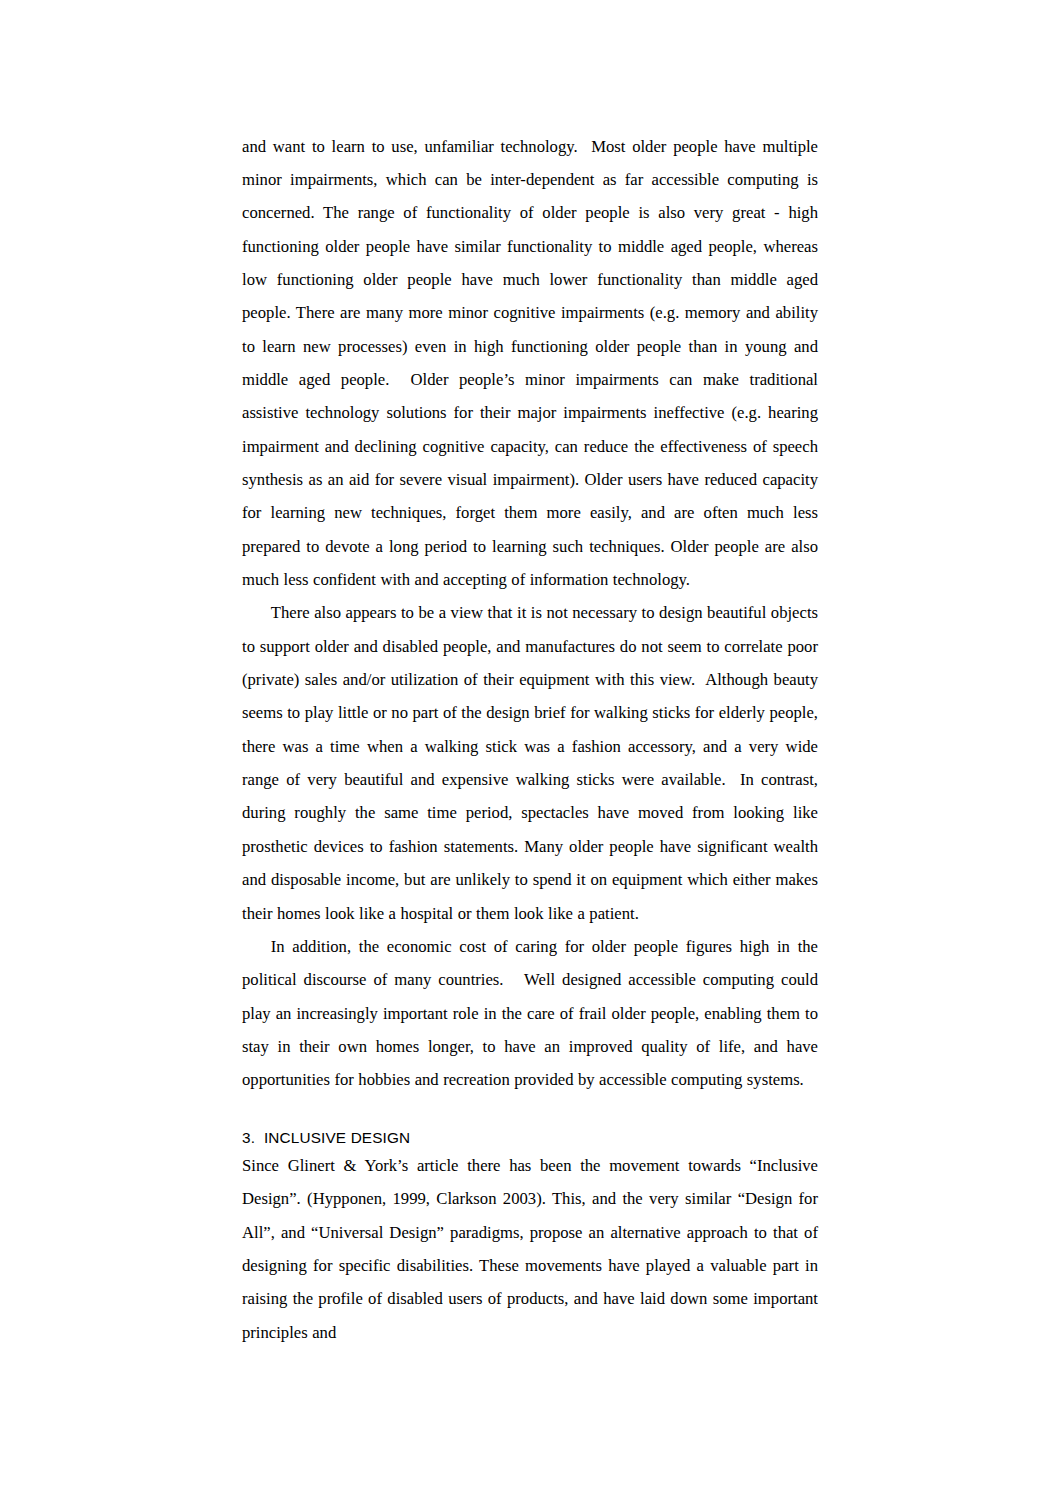and want to learn to use, unfamiliar technology. Most older people have multiple minor impairments, which can be inter-dependent as far accessible computing is concerned. The range of functionality of older people is also very great - high functioning older people have similar functionality to middle aged people, whereas low functioning older people have much lower functionality than middle aged people. There are many more minor cognitive impairments (e.g. memory and ability to learn new processes) even in high functioning older people than in young and middle aged people. Older people’s minor impairments can make traditional assistive technology solutions for their major impairments ineffective (e.g. hearing impairment and declining cognitive capacity, can reduce the effectiveness of speech synthesis as an aid for severe visual impairment). Older users have reduced capacity for learning new techniques, forget them more easily, and are often much less prepared to devote a long period to learning such techniques. Older people are also much less confident with and accepting of information technology.
There also appears to be a view that it is not necessary to design beautiful objects to support older and disabled people, and manufactures do not seem to correlate poor (private) sales and/or utilization of their equipment with this view. Although beauty seems to play little or no part of the design brief for walking sticks for elderly people, there was a time when a walking stick was a fashion accessory, and a very wide range of very beautiful and expensive walking sticks were available. In contrast, during roughly the same time period, spectacles have moved from looking like prosthetic devices to fashion statements. Many older people have significant wealth and disposable income, but are unlikely to spend it on equipment which either makes their homes look like a hospital or them look like a patient.
In addition, the economic cost of caring for older people figures high in the political discourse of many countries. Well designed accessible computing could play an increasingly important role in the care of frail older people, enabling them to stay in their own homes longer, to have an improved quality of life, and have opportunities for hobbies and recreation provided by accessible computing systems.
3. INCLUSIVE DESIGN
Since Glinert & York’s article there has been the movement towards “Inclusive Design”. (Hypponen, 1999, Clarkson 2003). This, and the very similar “Design for All”, and “Universal Design” paradigms, propose an alternative approach to that of designing for specific disabilities. These movements have played a valuable part in raising the profile of disabled users of products, and have laid down some important principles and